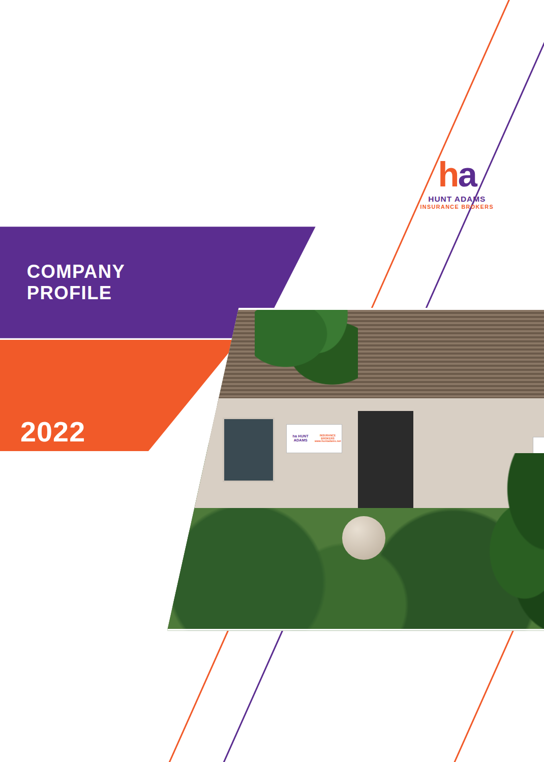ha
HUNT ADAMS
INSURANCE BROKERS
Hunt Adams Insurance Brokers
Company
Profile
2022
ha HUNT ADAMSINSURANCE BROKERS
www.huntadams.net